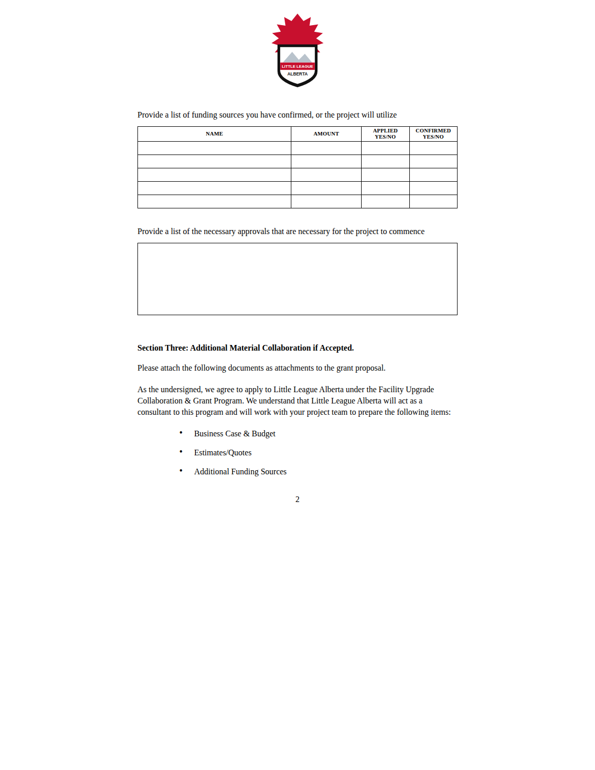Provide a list of funding sources you have confirmed, or the project will utilize
| NAME | AMOUNT | APPLIED YES/NO | CONFIRMED YES/NO |
| --- | --- | --- | --- |
Provide a list of the necessary approvals that are necessary for the project to commence
Section Three: Additional Material Collaboration if Accepted.
Please attach the following documents as attachments to the grant proposal.
As the undersigned, we agree to apply to Little League Alberta under the Facility Upgrade Collaboration & Grant Program. We understand that Little League Alberta will act as a consultant to this program and will work with your project team to prepare the following items:
Business Case & Budget
Estimates/Quotes
Additional Funding Sources
2